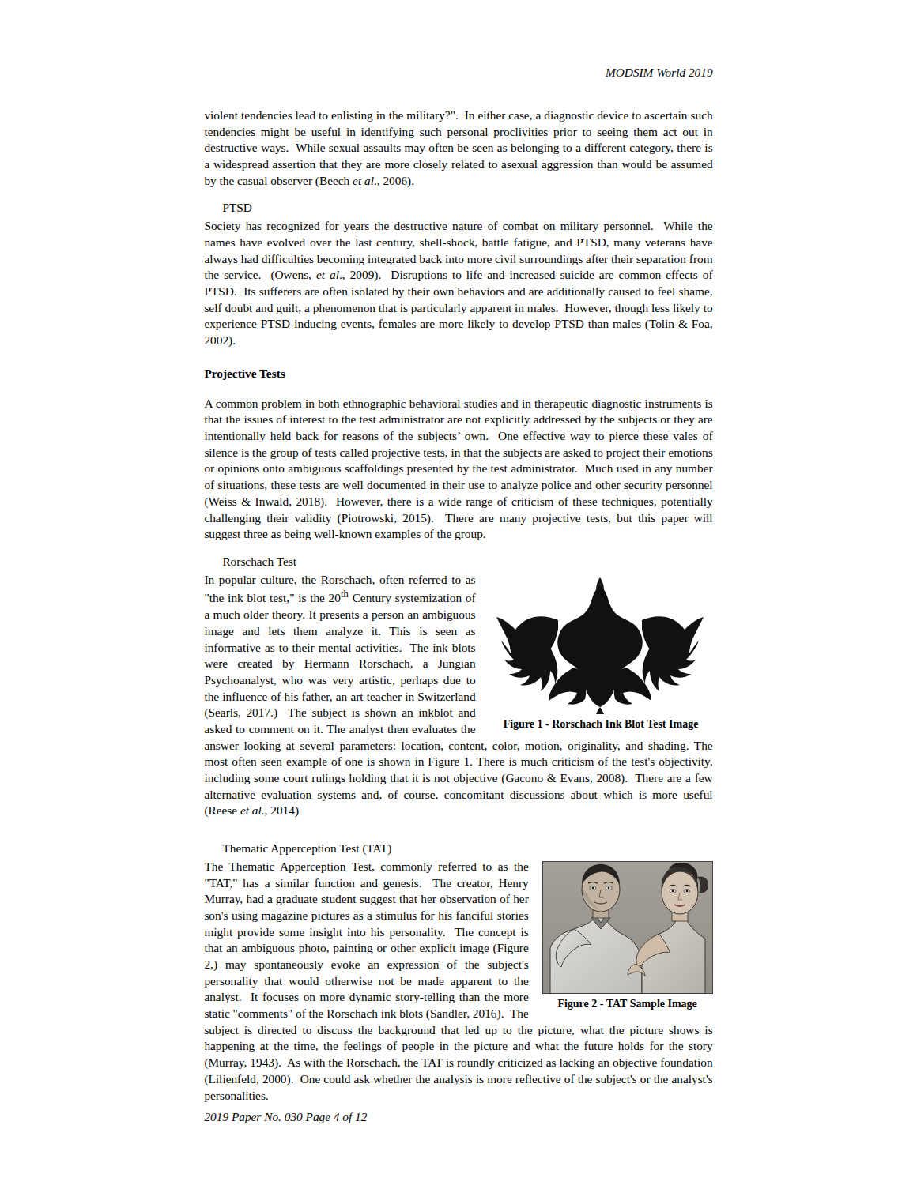MODSIM World 2019
violent tendencies lead to enlisting in the military?". In either case, a diagnostic device to ascertain such tendencies might be useful in identifying such personal proclivities prior to seeing them act out in destructive ways. While sexual assaults may often be seen as belonging to a different category, there is a widespread assertion that they are more closely related to asexual aggression than would be assumed by the casual observer (Beech et al., 2006).
PTSD
Society has recognized for years the destructive nature of combat on military personnel. While the names have evolved over the last century, shell-shock, battle fatigue, and PTSD, many veterans have always had difficulties becoming integrated back into more civil surroundings after their separation from the service. (Owens, et al., 2009). Disruptions to life and increased suicide are common effects of PTSD. Its sufferers are often isolated by their own behaviors and are additionally caused to feel shame, self doubt and guilt, a phenomenon that is particularly apparent in males. However, though less likely to experience PTSD-inducing events, females are more likely to develop PTSD than males (Tolin & Foa, 2002).
Projective Tests
A common problem in both ethnographic behavioral studies and in therapeutic diagnostic instruments is that the issues of interest to the test administrator are not explicitly addressed by the subjects or they are intentionally held back for reasons of the subjects’ own. One effective way to pierce these vales of silence is the group of tests called projective tests, in that the subjects are asked to project their emotions or opinions onto ambiguous scaffoldings presented by the test administrator. Much used in any number of situations, these tests are well documented in their use to analyze police and other security personnel (Weiss & Inwald, 2018). However, there is a wide range of criticism of these techniques, potentially challenging their validity (Piotrowski, 2015). There are many projective tests, but this paper will suggest three as being well-known examples of the group.
Rorschach Test
Figure 1 - Rorschach Ink Blot Test Image
In popular culture, the Rorschach, often referred to as "the ink blot test," is the 20th Century systemization of a much older theory. It presents a person an ambiguous image and lets them analyze it. This is seen as informative as to their mental activities. The ink blots were created by Hermann Rorschach, a Jungian Psychoanalyst, who was very artistic, perhaps due to the influence of his father, an art teacher in Switzerland (Searls, 2017.) The subject is shown an inkblot and asked to comment on it. The analyst then evaluates the answer looking at several parameters: location, content, color, motion, originality, and shading. The most often seen example of one is shown in Figure 1. There is much criticism of the test's objectivity, including some court rulings holding that it is not objective (Gacono & Evans, 2008). There are a few alternative evaluation systems and, of course, concomitant discussions about which is more useful (Reese et al., 2014)
Thematic Apperception Test (TAT)
Figure 2 - TAT Sample Image
The Thematic Apperception Test, commonly referred to as the "TAT," has a similar function and genesis. The creator, Henry Murray, had a graduate student suggest that her observation of her son's using magazine pictures as a stimulus for his fanciful stories might provide some insight into his personality. The concept is that an ambiguous photo, painting or other explicit image (Figure 2,) may spontaneously evoke an expression of the subject's personality that would otherwise not be made apparent to the analyst. It focuses on more dynamic story-telling than the more static "comments" of the Rorschach ink blots (Sandler, 2016). The subject is directed to discuss the background that led up to the picture, what the picture shows is happening at the time, the feelings of people in the picture and what the future holds for the story (Murray, 1943). As with the Rorschach, the TAT is roundly criticized as lacking an objective foundation (Lilienfeld, 2000). One could ask whether the analysis is more reflective of the subject's or the analyst's personalities.
2019 Paper No. 030 Page 4 of 12